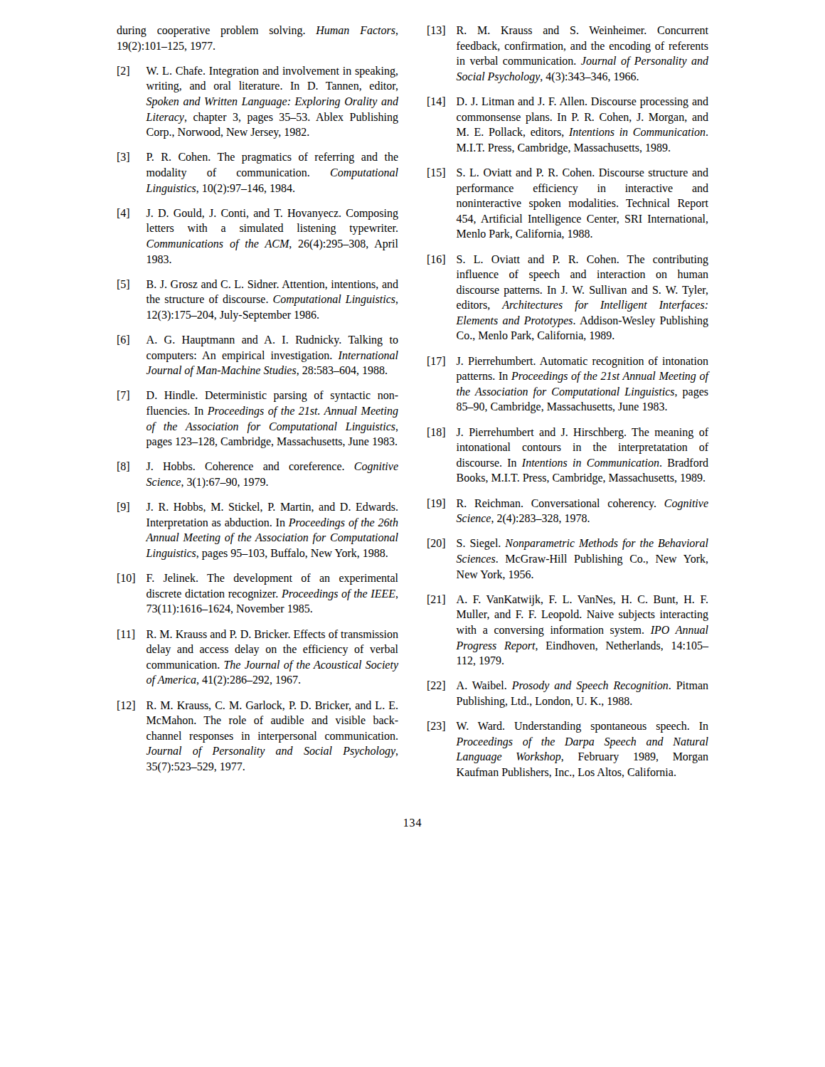during cooperative problem solving. Human Factors, 19(2):101–125, 1977.
[2] W. L. Chafe. Integration and involvement in speaking, writing, and oral literature. In D. Tannen, editor, Spoken and Written Language: Exploring Orality and Literacy, chapter 3, pages 35–53. Ablex Publishing Corp., Norwood, New Jersey, 1982.
[3] P. R. Cohen. The pragmatics of referring and the modality of communication. Computational Linguistics, 10(2):97–146, 1984.
[4] J. D. Gould, J. Conti, and T. Hovanyecz. Composing letters with a simulated listening typewriter. Communications of the ACM, 26(4):295–308, April 1983.
[5] B. J. Grosz and C. L. Sidner. Attention, intentions, and the structure of discourse. Computational Linguistics, 12(3):175–204, July-September 1986.
[6] A. G. Hauptmann and A. I. Rudnicky. Talking to computers: An empirical investigation. International Journal of Man-Machine Studies, 28:583–604, 1988.
[7] D. Hindle. Deterministic parsing of syntactic non-fluencies. In Proceedings of the 21st. Annual Meeting of the Association for Computational Linguistics, pages 123–128, Cambridge, Massachusetts, June 1983.
[8] J. Hobbs. Coherence and coreference. Cognitive Science, 3(1):67–90, 1979.
[9] J. R. Hobbs, M. Stickel, P. Martin, and D. Edwards. Interpretation as abduction. In Proceedings of the 26th Annual Meeting of the Association for Computational Linguistics, pages 95–103, Buffalo, New York, 1988.
[10] F. Jelinek. The development of an experimental discrete dictation recognizer. Proceedings of the IEEE, 73(11):1616–1624, November 1985.
[11] R. M. Krauss and P. D. Bricker. Effects of transmission delay and access delay on the efficiency of verbal communication. The Journal of the Acoustical Society of America, 41(2):286–292, 1967.
[12] R. M. Krauss, C. M. Garlock, P. D. Bricker, and L. E. McMahon. The role of audible and visible back-channel responses in interpersonal communication. Journal of Personality and Social Psychology, 35(7):523–529, 1977.
[13] R. M. Krauss and S. Weinheimer. Concurrent feedback, confirmation, and the encoding of referents in verbal communication. Journal of Personality and Social Psychology, 4(3):343–346, 1966.
[14] D. J. Litman and J. F. Allen. Discourse processing and commonsense plans. In P. R. Cohen, J. Morgan, and M. E. Pollack, editors, Intentions in Communication. M.I.T. Press, Cambridge, Massachusetts, 1989.
[15] S. L. Oviatt and P. R. Cohen. Discourse structure and performance efficiency in interactive and noninteractive spoken modalities. Technical Report 454, Artificial Intelligence Center, SRI International, Menlo Park, California, 1988.
[16] S. L. Oviatt and P. R. Cohen. The contributing influence of speech and interaction on human discourse patterns. In J. W. Sullivan and S. W. Tyler, editors, Architectures for Intelligent Interfaces: Elements and Prototypes. Addison-Wesley Publishing Co., Menlo Park, California, 1989.
[17] J. Pierrehumbert. Automatic recognition of intonation patterns. In Proceedings of the 21st Annual Meeting of the Association for Computational Linguistics, pages 85–90, Cambridge, Massachusetts, June 1983.
[18] J. Pierrehumbert and J. Hirschberg. The meaning of intonational contours in the interpretatation of discourse. In Intentions in Communication. Bradford Books, M.I.T. Press, Cambridge, Massachusetts, 1989.
[19] R. Reichman. Conversational coherency. Cognitive Science, 2(4):283–328, 1978.
[20] S. Siegel. Nonparametric Methods for the Behavioral Sciences. McGraw-Hill Publishing Co., New York, New York, 1956.
[21] A. F. VanKatwijk, F. L. VanNes, H. C. Bunt, H. F. Muller, and F. F. Leopold. Naive subjects interacting with a conversing information system. IPO Annual Progress Report, Eindhoven, Netherlands, 14:105–112, 1979.
[22] A. Waibel. Prosody and Speech Recognition. Pitman Publishing, Ltd., London, U. K., 1988.
[23] W. Ward. Understanding spontaneous speech. In Proceedings of the Darpa Speech and Natural Language Workshop, February 1989, Morgan Kaufman Publishers, Inc., Los Altos, California.
134